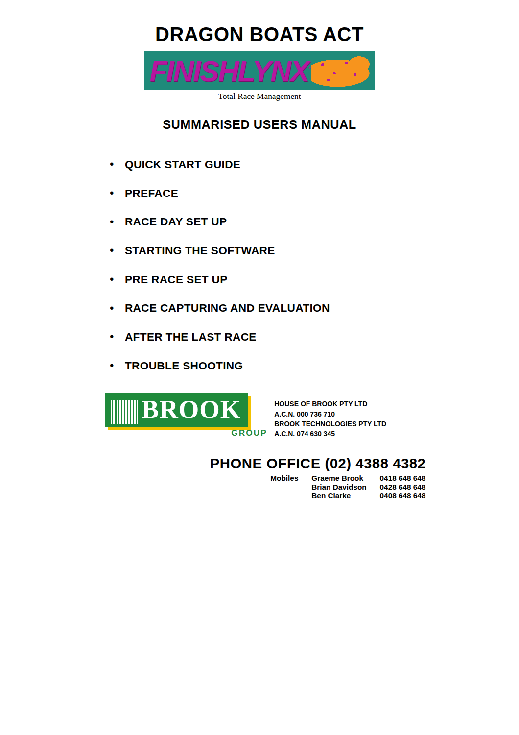DRAGON BOATS ACT
FINISHLYNX™
Total Race Management
SUMMARISED USERS MANUAL
QUICK START GUIDE
PREFACE
RACE DAY SET UP
STARTING THE SOFTWARE
PRE RACE SET UP
RACE CAPTURING AND EVALUATION
AFTER THE LAST RACE
TROUBLE SHOOTING
BROOK
GROUP
HOUSE OF BROOK PTY LTD
A.C.N. 000 736 710
BROOK TECHNOLOGIES PTY LTD
A.C.N. 074 630 345
PHONE OFFICE (02) 4388 4382
| Mobiles | Graeme Brook | 0418 648 648 |
| | Brian Davidson | 0428 648 648 |
| | Ben Clarke | 0408 648 648 |